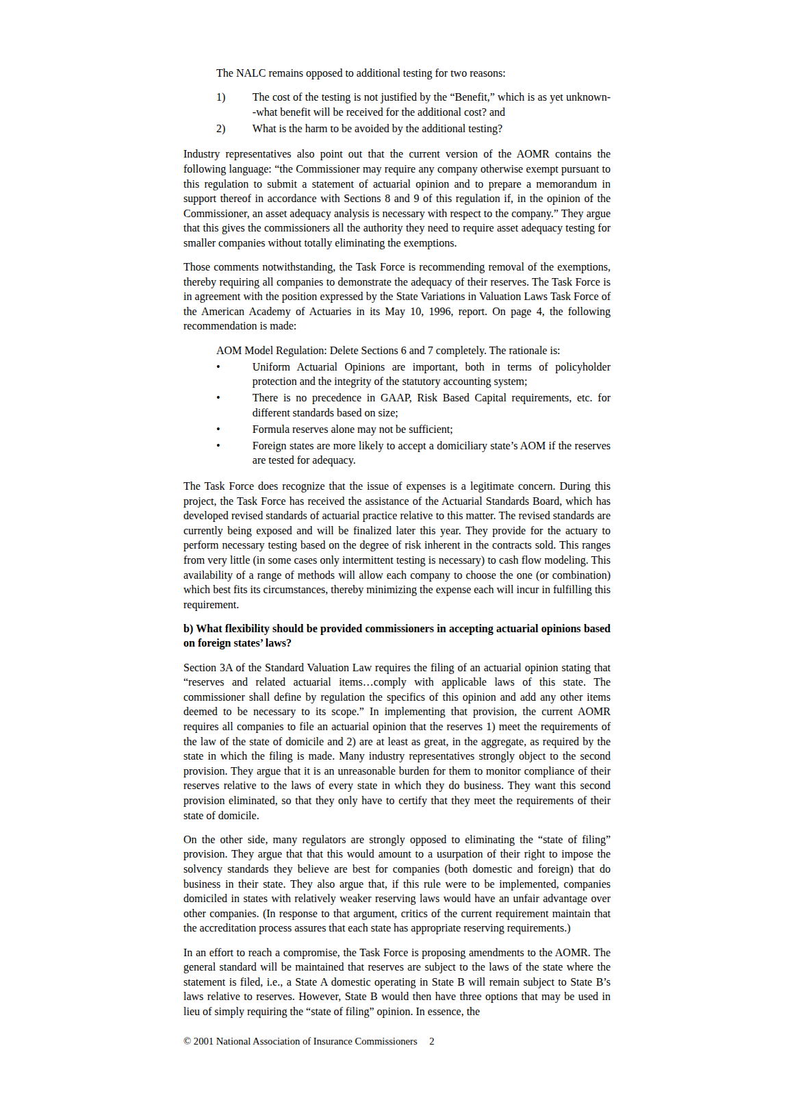The NALC remains opposed to additional testing for two reasons:
| 1) | The cost of the testing is not justified by the “Benefit,” which is as yet unknown--what benefit will be received for the additional cost? and |
| 2) | What is the harm to be avoided by the additional testing? |
Industry representatives also point out that the current version of the AOMR contains the following language: “the Commissioner may require any company otherwise exempt pursuant to this regulation to submit a statement of actuarial opinion and to prepare a memorandum in support thereof in accordance with Sections 8 and 9 of this regulation if, in the opinion of the Commissioner, an asset adequacy analysis is necessary with respect to the company.” They argue that this gives the commissioners all the authority they need to require asset adequacy testing for smaller companies without totally eliminating the exemptions.
Those comments notwithstanding, the Task Force is recommending removal of the exemptions, thereby requiring all companies to demonstrate the adequacy of their reserves. The Task Force is in agreement with the position expressed by the State Variations in Valuation Laws Task Force of the American Academy of Actuaries in its May 10, 1996, report. On page 4, the following recommendation is made:
AOM Model Regulation: Delete Sections 6 and 7 completely. The rationale is:
| • | Uniform Actuarial Opinions are important, both in terms of policyholder protection and the integrity of the statutory accounting system; |
| • | There is no precedence in GAAP, Risk Based Capital requirements, etc. for different standards based on size; |
| • | Formula reserves alone may not be sufficient; |
| • | Foreign states are more likely to accept a domiciliary state’s AOM if the reserves are tested for adequacy. |
The Task Force does recognize that the issue of expenses is a legitimate concern. During this project, the Task Force has received the assistance of the Actuarial Standards Board, which has developed revised standards of actuarial practice relative to this matter. The revised standards are currently being exposed and will be finalized later this year. They provide for the actuary to perform necessary testing based on the degree of risk inherent in the contracts sold. This ranges from very little (in some cases only intermittent testing is necessary) to cash flow modeling. This availability of a range of methods will allow each company to choose the one (or combination) which best fits its circumstances, thereby minimizing the expense each will incur in fulfilling this requirement.
b) What flexibility should be provided commissioners in accepting actuarial opinions based on foreign states’ laws?
Section 3A of the Standard Valuation Law requires the filing of an actuarial opinion stating that “reserves and related actuarial items…comply with applicable laws of this state. The commissioner shall define by regulation the specifics of this opinion and add any other items deemed to be necessary to its scope.” In implementing that provision, the current AOMR requires all companies to file an actuarial opinion that the reserves 1) meet the requirements of the law of the state of domicile and 2) are at least as great, in the aggregate, as required by the state in which the filing is made. Many industry representatives strongly object to the second provision. They argue that it is an unreasonable burden for them to monitor compliance of their reserves relative to the laws of every state in which they do business. They want this second provision eliminated, so that they only have to certify that they meet the requirements of their state of domicile.
On the other side, many regulators are strongly opposed to eliminating the “state of filing” provision. They argue that that this would amount to a usurpation of their right to impose the solvency standards they believe are best for companies (both domestic and foreign) that do business in their state. They also argue that, if this rule were to be implemented, companies domiciled in states with relatively weaker reserving laws would have an unfair advantage over other companies. (In response to that argument, critics of the current requirement maintain that the accreditation process assures that each state has appropriate reserving requirements.)
In an effort to reach a compromise, the Task Force is proposing amendments to the AOMR. The general standard will be maintained that reserves are subject to the laws of the state where the statement is filed, i.e., a State A domestic operating in State B will remain subject to State B’s laws relative to reserves. However, State B would then have three options that may be used in lieu of simply requiring the “state of filing” opinion. In essence, the
© 2001 National Association of Insurance Commissioners2